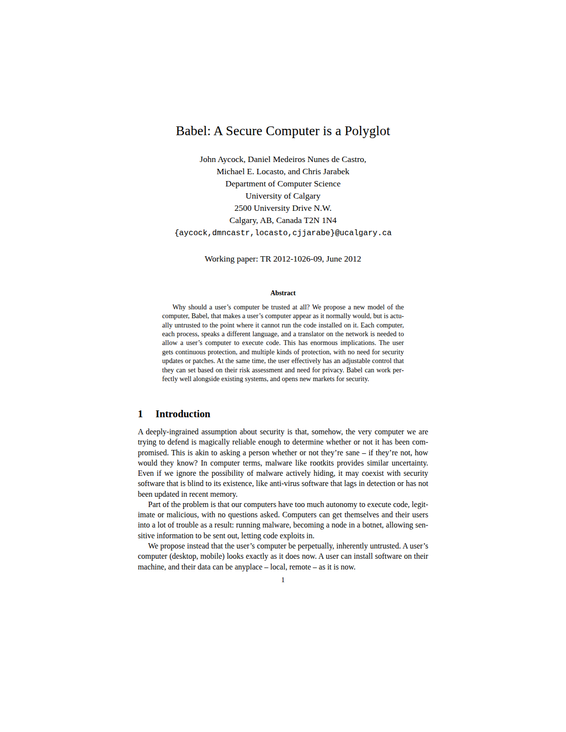Babel: A Secure Computer is a Polyglot
John Aycock, Daniel Medeiros Nunes de Castro,
Michael E. Locasto, and Chris Jarabek
Department of Computer Science
University of Calgary
2500 University Drive N.W.
Calgary, AB, Canada T2N 1N4
{aycock,dmncastr,locasto,cjjarabe}@ucalgary.ca
Working paper: TR 2012-1026-09, June 2012
Abstract
Why should a user’s computer be trusted at all? We propose a new model of the computer, Babel, that makes a user’s computer appear as it normally would, but is actually untrusted to the point where it cannot run the code installed on it. Each computer, each process, speaks a different language, and a translator on the network is needed to allow a user’s computer to execute code. This has enormous implications. The user gets continuous protection, and multiple kinds of protection, with no need for security updates or patches. At the same time, the user effectively has an adjustable control that they can set based on their risk assessment and need for privacy. Babel can work perfectly well alongside existing systems, and opens new markets for security.
1 Introduction
A deeply-ingrained assumption about security is that, somehow, the very computer we are trying to defend is magically reliable enough to determine whether or not it has been compromised. This is akin to asking a person whether or not they’re sane – if they’re not, how would they know? In computer terms, malware like rootkits provides similar uncertainty. Even if we ignore the possibility of malware actively hiding, it may coexist with security software that is blind to its existence, like anti-virus software that lags in detection or has not been updated in recent memory.
Part of the problem is that our computers have too much autonomy to execute code, legitimate or malicious, with no questions asked. Computers can get themselves and their users into a lot of trouble as a result: running malware, becoming a node in a botnet, allowing sensitive information to be sent out, letting code exploits in.
We propose instead that the user’s computer be perpetually, inherently untrusted. A user’s computer (desktop, mobile) looks exactly as it does now. A user can install software on their machine, and their data can be anyplace – local, remote – as it is now.
1